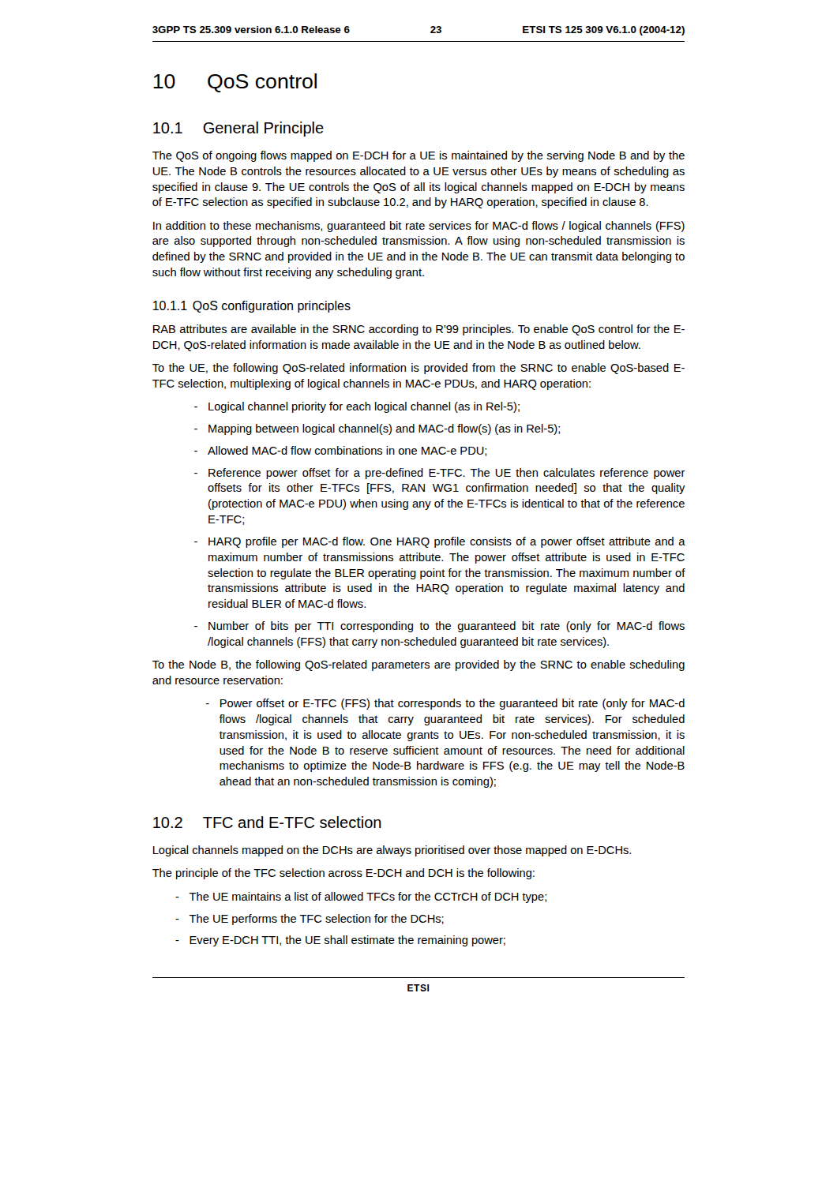3GPP TS 25.309 version 6.1.0 Release 6 23 ETSI TS 125 309 V6.1.0 (2004-12)
10 QoS control
10.1 General Principle
The QoS of ongoing flows mapped on E-DCH for a UE is maintained by the serving Node B and by the UE. The Node B controls the resources allocated to a UE versus other UEs by means of scheduling as specified in clause 9. The UE controls the QoS of all its logical channels mapped on E-DCH by means of E-TFC selection as specified in subclause 10.2, and by HARQ operation, specified in clause 8.
In addition to these mechanisms, guaranteed bit rate services for MAC-d flows / logical channels (FFS) are also supported through non-scheduled transmission. A flow using non-scheduled transmission is defined by the SRNC and provided in the UE and in the Node B. The UE can transmit data belonging to such flow without first receiving any scheduling grant.
10.1.1 QoS configuration principles
RAB attributes are available in the SRNC according to R'99 principles. To enable QoS control for the E-DCH, QoS-related information is made available in the UE and in the Node B as outlined below.
To the UE, the following QoS-related information is provided from the SRNC to enable QoS-based E-TFC selection, multiplexing of logical channels in MAC-e PDUs, and HARQ operation:
Logical channel priority for each logical channel (as in Rel-5);
Mapping between logical channel(s) and MAC-d flow(s) (as in Rel-5);
Allowed MAC-d flow combinations in one MAC-e PDU;
Reference power offset for a pre-defined E-TFC. The UE then calculates reference power offsets for its other E-TFCs [FFS, RAN WG1 confirmation needed] so that the quality (protection of MAC-e PDU) when using any of the E-TFCs is identical to that of the reference E-TFC;
HARQ profile per MAC-d flow. One HARQ profile consists of a power offset attribute and a maximum number of transmissions attribute. The power offset attribute is used in E-TFC selection to regulate the BLER operating point for the transmission. The maximum number of transmissions attribute is used in the HARQ operation to regulate maximal latency and residual BLER of MAC-d flows.
Number of bits per TTI corresponding to the guaranteed bit rate (only for MAC-d flows /logical channels (FFS) that carry non-scheduled guaranteed bit rate services).
To the Node B, the following QoS-related parameters are provided by the SRNC to enable scheduling and resource reservation:
Power offset or E-TFC (FFS) that corresponds to the guaranteed bit rate (only for MAC-d flows /logical channels that carry guaranteed bit rate services). For scheduled transmission, it is used to allocate grants to UEs. For non-scheduled transmission, it is used for the Node B to reserve sufficient amount of resources. The need for additional mechanisms to optimize the Node-B hardware is FFS (e.g. the UE may tell the Node-B ahead that an non-scheduled transmission is coming);
10.2 TFC and E-TFC selection
Logical channels mapped on the DCHs are always prioritised over those mapped on E-DCHs.
The principle of the TFC selection across E-DCH and DCH is the following:
The UE maintains a list of allowed TFCs for the CCTrCH of DCH type;
The UE performs the TFC selection for the DCHs;
Every E-DCH TTI, the UE shall estimate the remaining power;
ETSI